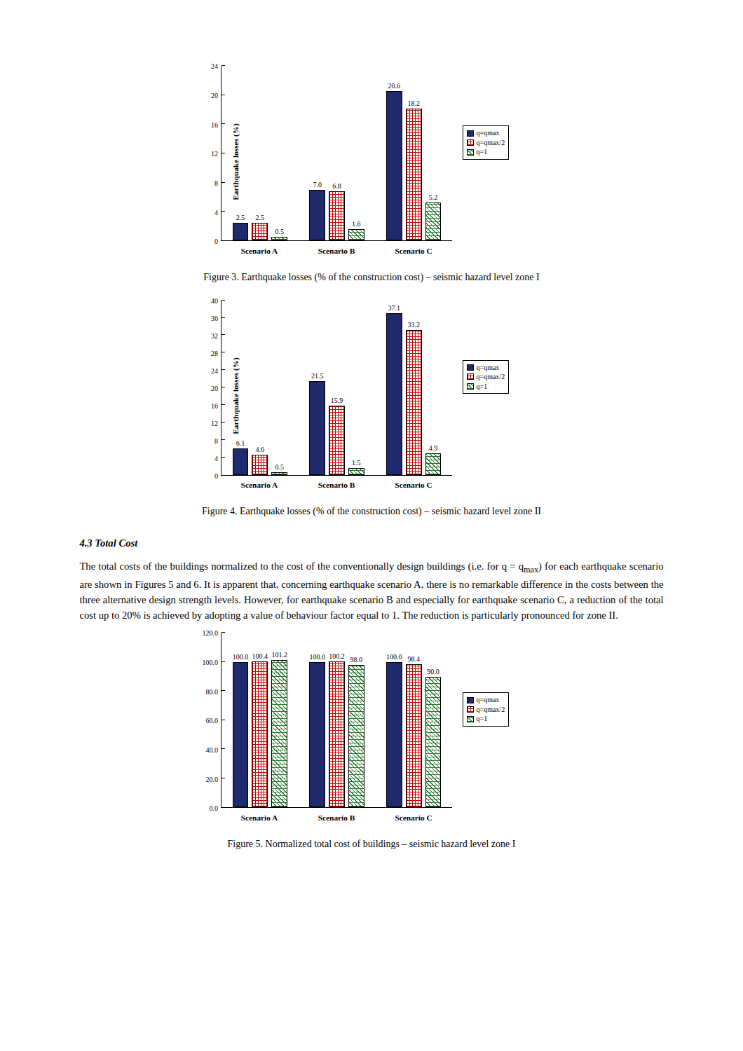Earthquake losses (%)
24 20 16 12 8 4 0
2.5
2.5
0.5
7.0
6.8
1.6
20.6
18.2
5.2
Scenario A
Scenario B
Scenario C
q=qmax
q=qmax/2
q=1
Figure 3. Earthquake losses (% of the construction cost) – seismic hazard level zone I
Earthquake losses (%)
40 36 32 28 24 20 16 12 8 4 0
6.1
4.6
0.5
21.5
15.9
1.5
37.1
33.2
4.9
Scenario A
Scenario B
Scenario C
q=qmax
q=qmax/2
q=1
Figure 4. Earthquake losses (% of the construction cost) – seismic hazard level zone II
4.3 Total Cost
The total costs of the buildings normalized to the cost of the conventionally design buildings (i.e. for q = qmax) for each earthquake scenario are shown in Figures 5 and 6. It is apparent that, concerning earthquake scenario A, there is no remarkable difference in the costs between the three alternative design strength levels. However, for earthquake scenario B and especially for earthquake scenario C, a reduction of the total cost up to 20% is achieved by adopting a value of behaviour factor equal to 1. The reduction is particularly pronounced for zone II.
Normalized total cost (%)
120.0 100.0 80.0 60.0 40.0 20.0 0.0
100.0
100.4
101.2
100.0
100.2
98.0
100.0
98.4
90.0
Scenario A
Scenario B
Scenario C
q=qmax
q=qmax/2
q=1
Figure 5. Normalized total cost of buildings – seismic hazard level zone I